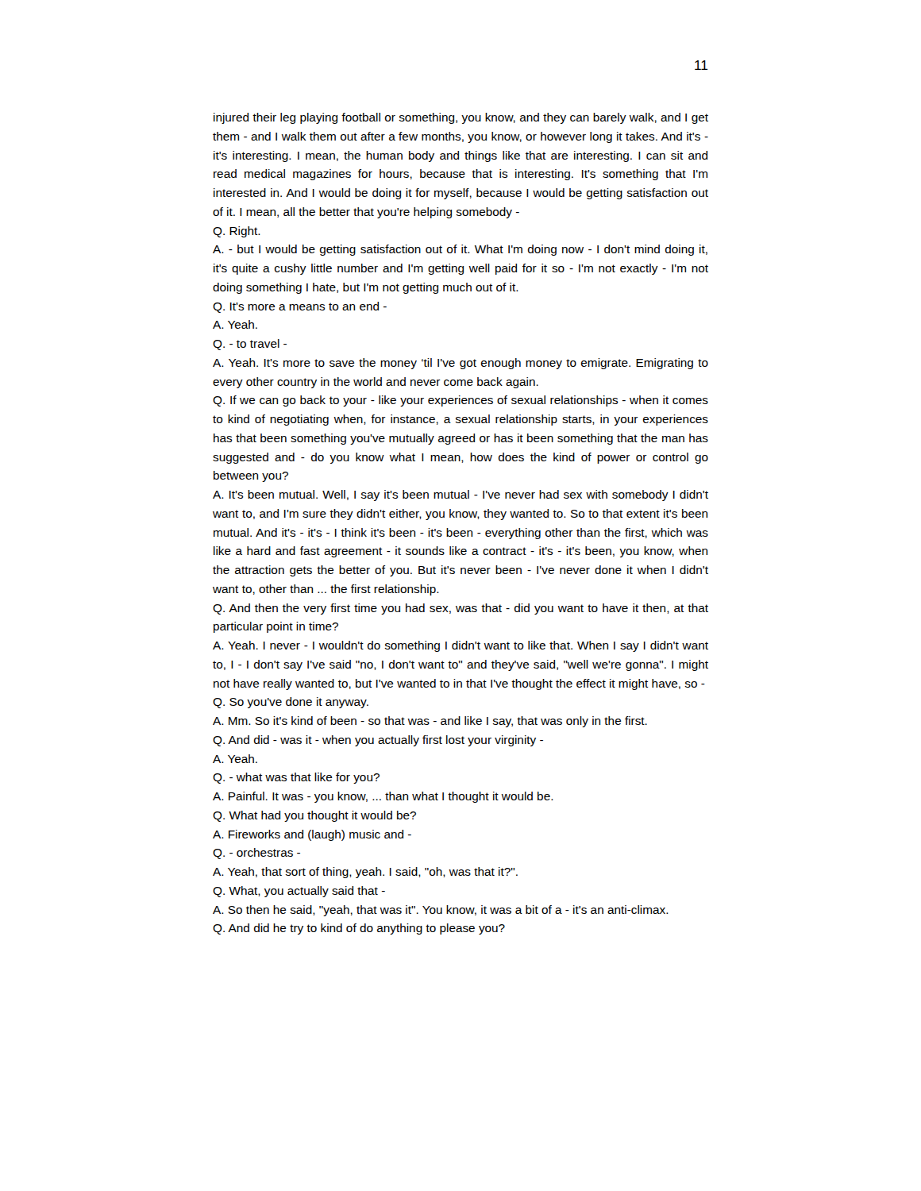11
injured their leg playing football or something, you know, and they can barely walk, and I get them - and I walk them out after a few months, you know, or however long it takes. And it's - it's interesting. I mean, the human body and things like that are interesting. I can sit and read medical magazines for hours, because that is interesting. It's something that I'm interested in. And I would be doing it for myself, because I would be getting satisfaction out of it. I mean, all the better that you're helping somebody -
Q. Right.
A. - but I would be getting satisfaction out of it. What I'm doing now - I don't mind doing it, it's quite a cushy little number and I'm getting well paid for it so - I'm not exactly - I'm not doing something I hate, but I'm not getting much out of it.
Q. It's more a means to an end -
A. Yeah.
Q. - to travel -
A. Yeah. It's more to save the money ‘til I've got enough money to emigrate. Emigrating to every other country in the world and never come back again.
Q. If we can go back to your - like your experiences of sexual relationships - when it comes to kind of negotiating when, for instance, a sexual relationship starts, in your experiences has that been something you've mutually agreed or has it been something that the man has suggested and - do you know what I mean, how does the kind of power or control go between you?
A. It's been mutual. Well, I say it's been mutual - I've never had sex with somebody I didn't want to, and I'm sure they didn't either, you know, they wanted to. So to that extent it's been mutual. And it's - it's - I think it's been - it's been - everything other than the first, which was like a hard and fast agreement - it sounds like a contract - it's - it's been, you know, when the attraction gets the better of you. But it's never been - I've never done it when I didn't want to, other than ... the first relationship.
Q. And then the very first time you had sex, was that - did you want to have it then, at that particular point in time?
A. Yeah. I never - I wouldn't do something I didn't want to like that. When I say I didn't want to, I - I don't say I've said "no, I don't want to" and they've said, "well we're gonna". I might not have really wanted to, but I've wanted to in that I've thought the effect it might have, so -
Q. So you've done it anyway.
A. Mm. So it's kind of been - so that was - and like I say, that was only in the first.
Q. And did - was it - when you actually first lost your virginity -
A. Yeah.
Q. - what was that like for you?
A. Painful. It was - you know, ... than what I thought it would be.
Q. What had you thought it would be?
A. Fireworks and (laugh) music and -
Q. - orchestras -
A. Yeah, that sort of thing, yeah. I said, "oh, was that it?".
Q. What, you actually said that -
A. So then he said, "yeah, that was it". You know, it was a bit of a - it's an anti-climax.
Q. And did he try to kind of do anything to please you?